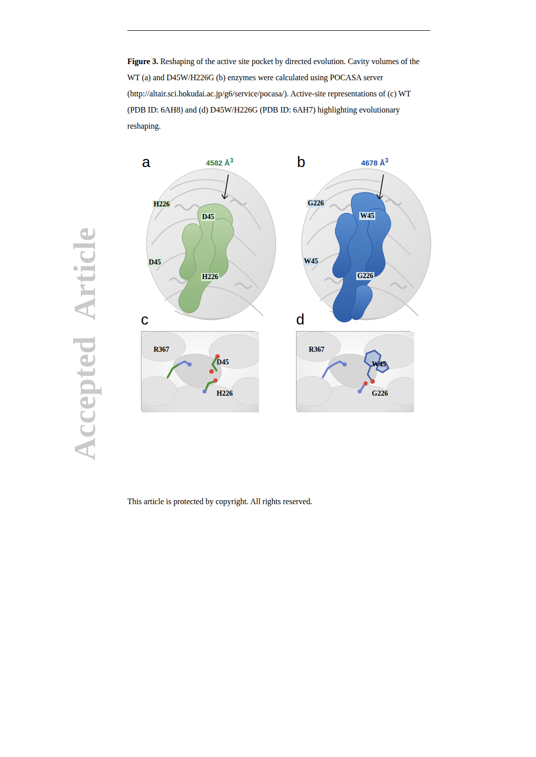Accepted Article
Figure 3. Reshaping of the active site pocket by directed evolution. Cavity volumes of the WT (a) and D45W/H226G (b) enzymes were calculated using POCASA server (http://altair.sci.hokudai.ac.jp/g6/service/pocasa/). Active-site representations of (c) WT (PDB ID: 6AH8) and (d) D45W/H226G (PDB ID: 6AH7) highlighting evolutionary reshaping.
a
b
c
d
4582 Å3
4678 Å3
H226
D45
D45
H226
G226
W45
W45
G226
R367
D45
H226
R367
W45
G226
This article is protected by copyright. All rights reserved.